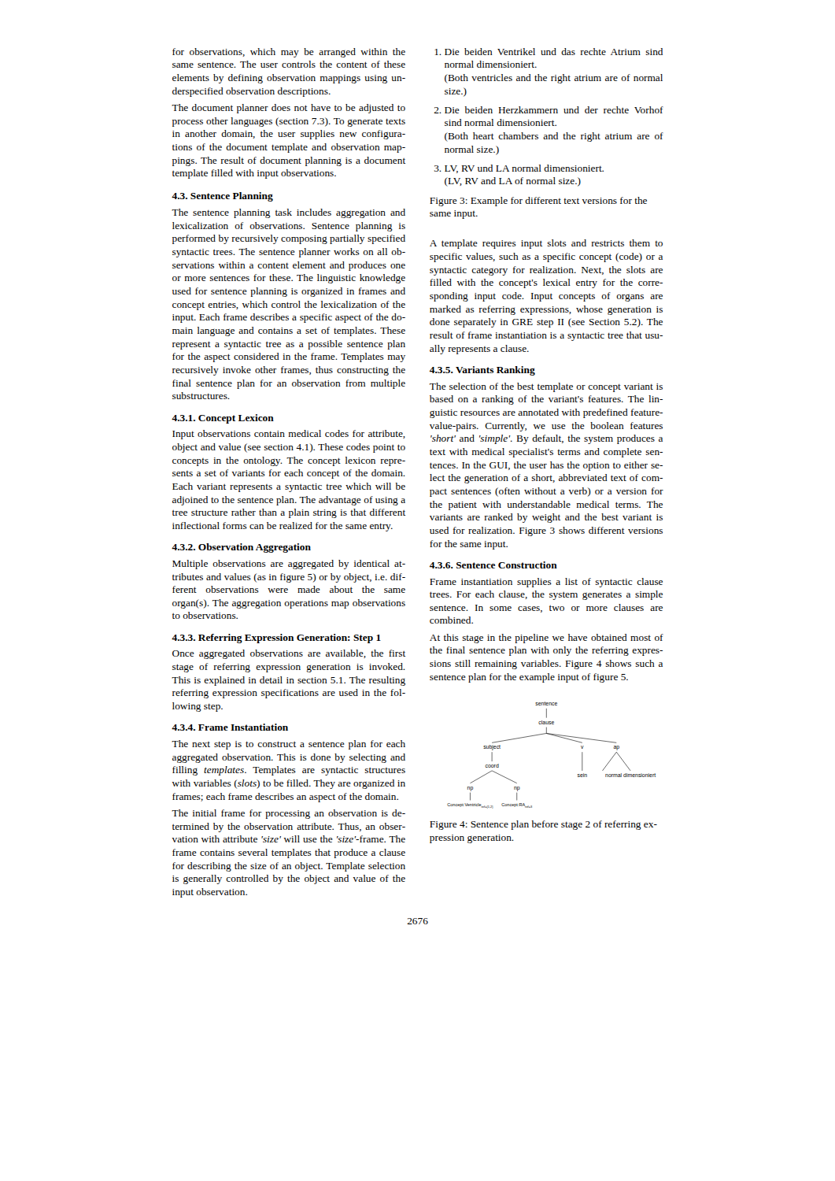for observations, which may be arranged within the same sentence. The user controls the content of these elements by defining observation mappings using underspecified observation descriptions.
The document planner does not have to be adjusted to process other languages (section 7.3). To generate texts in another domain, the user supplies new configurations of the document template and observation mappings. The result of document planning is a document template filled with input observations.
4.3. Sentence Planning
The sentence planning task includes aggregation and lexicalization of observations. Sentence planning is performed by recursively composing partially specified syntactic trees. The sentence planner works on all observations within a content element and produces one or more sentences for these. The linguistic knowledge used for sentence planning is organized in frames and concept entries, which control the lexicalization of the input. Each frame describes a specific aspect of the domain language and contains a set of templates. These represent a syntactic tree as a possible sentence plan for the aspect considered in the frame. Templates may recursively invoke other frames, thus constructing the final sentence plan for an observation from multiple substructures.
4.3.1. Concept Lexicon
Input observations contain medical codes for attribute, object and value (see section 4.1). These codes point to concepts in the ontology. The concept lexicon represents a set of variants for each concept of the domain. Each variant represents a syntactic tree which will be adjoined to the sentence plan. The advantage of using a tree structure rather than a plain string is that different inflectional forms can be realized for the same entry.
4.3.2. Observation Aggregation
Multiple observations are aggregated by identical attributes and values (as in figure 5) or by object, i.e. different observations were made about the same organ(s). The aggregation operations map observations to observations.
4.3.3. Referring Expression Generation: Step 1
Once aggregated observations are available, the first stage of referring expression generation is invoked. This is explained in detail in section 5.1. The resulting referring expression specifications are used in the following step.
4.3.4. Frame Instantiation
The next step is to construct a sentence plan for each aggregated observation. This is done by selecting and filling templates. Templates are syntactic structures with variables (slots) to be filled. They are organized in frames; each frame describes an aspect of the domain.
The initial frame for processing an observation is determined by the observation attribute. Thus, an observation with attribute 'size' will use the 'size'-frame. The frame contains several templates that produce a clause for describing the size of an object. Template selection is generally controlled by the object and value of the input observation.
Die beiden Ventrikel und das rechte Atrium sind normal dimensioniert.
(Both ventricles and the right atrium are of normal size.)
Die beiden Herzkammern und der rechte Vorhof sind normal dimensioniert.
(Both heart chambers and the right atrium are of normal size.)
LV, RV und LA normal dimensioniert.
(LV, RV and LA of normal size.)
Figure 3: Example for different text versions for the same input.
A template requires input slots and restricts them to specific values, such as a specific concept (code) or a syntactic category for realization. Next, the slots are filled with the concept's lexical entry for the corresponding input code. Input concepts of organs are marked as referring expressions, whose generation is done separately in GRE step II (see Section 5.2). The result of frame instantiation is a syntactic tree that usually represents a clause.
4.3.5. Variants Ranking
The selection of the best template or concept variant is based on a ranking of the variant's features. The linguistic resources are annotated with predefined feature-value-pairs. Currently, we use the boolean features 'short' and 'simple'. By default, the system produces a text with medical specialist's terms and complete sentences. In the GUI, the user has the option to either select the generation of a short, abbreviated text of compact sentences (often without a verb) or a version for the patient with understandable medical terms. The variants are ranked by weight and the best variant is used for realization. Figure 3 shows different versions for the same input.
4.3.6. Sentence Construction
Frame instantiation supplies a list of syntactic clause trees. For each clause, the system generates a simple sentence. In some cases, two or more clauses are combined.
At this stage in the pipeline we have obtained most of the final sentence plan with only the referring expressions still remaining variables. Figure 4 shows such a sentence plan for the example input of figure 5.
sentence clause subject v ap sein normal dimensioniert coord np Concept:Ventricleref={1,2} np Concept:RAref=3
Figure 4: Sentence plan before stage 2 of referring expression generation.
2676